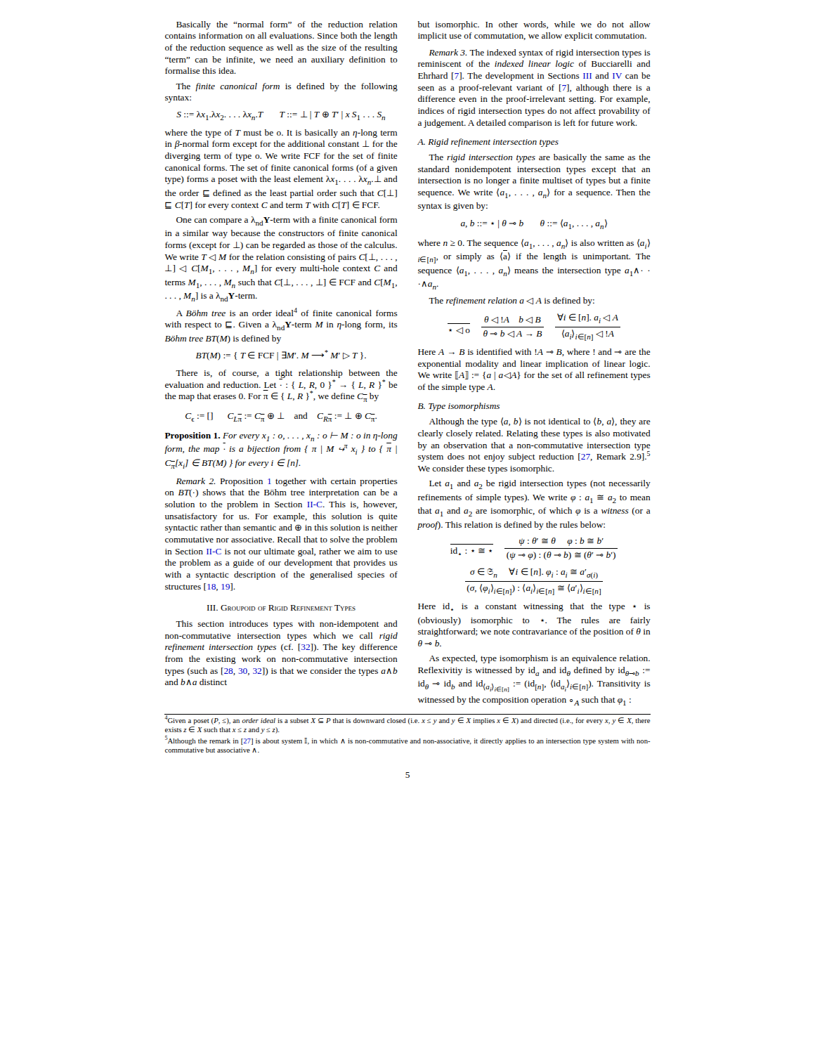Basically the “normal form” of the reduction relation contains information on all evaluations. Since both the length of the reduction sequence as well as the size of the resulting “term” can be infinite, we need an auxiliary definition to formalise this idea.
The finite canonical form is defined by the following syntax:
S ::= λx1.λx2. . . . λxn.T T ::= ⊥ | T ⊕ T′ | x S1 . . . Sn
where the type of T must be o. It is basically an η-long term in β-normal form except for the additional constant ⊥ for the diverging term of type o. We write FCF for the set of finite canonical forms. The set of finite canonical forms (of a given type) forms a poset with the least element λx1. . . . λxn.⊥ and the order ⊑ defined as the least partial order such that C[⊥] ⊑ C[T] for every context C and term T with C[T] ∈ FCF.
One can compare a λndY-term with a finite canonical form in a similar way because the constructors of finite canonical forms (except for ⊥) can be regarded as those of the calculus. We write T ◁ M for the relation consisting of pairs C[⊥, . . . , ⊥] ◁ C[M1, . . . , Mn] for every multi-hole context C and terms M1, . . . , Mn such that C[⊥, . . . , ⊥] ∈ FCF and C[M1, . . . , Mn] is a λndY-term.
A Böhm tree is an order ideal4 of finite canonical forms with respect to ⊑. Given a λndY-term M in η-long form, its Böhm tree BT(M) is defined by
BT(M) := { T ∈ FCF | ∃M′. M ⟶* M′ ▷ T }.
There is, of course, a tight relationship between the evaluation and reduction. Let · : { L, R, 0 }* → { L, R }* be the map that erases 0. For π ∈ { L, R }*, we define Cπ by
Cϵ := [] CLπ := Cπ ⊕ ⊥ and CRπ := ⊥ ⊕ Cπ.
Proposition 1. For every x1 : o, . . . , xn : o ⊢ M : o in η-long form, the map · is a bijection from { π | M ↪π xi } to { π | Cπ[xi] ∈ BT(M) } for every i ∈ [n].
Remark 2. Proposition 1 together with certain properties on BT(·) shows that the Böhm tree interpretation can be a solution to the problem in Section II-C. This is, however, unsatisfactory for us. For example, this solution is quite syntactic rather than semantic and ⊕ in this solution is neither commutative nor associative. Recall that to solve the problem in Section II-C is not our ultimate goal, rather we aim to use the problem as a guide of our development that provides us with a syntactic description of the generalised species of structures [18, 19].
III. Groupoid of Rigid Refinement Types
This section introduces types with non-idempotent and non-commutative intersection types which we call rigid refinement intersection types (cf. [32]). The key difference from the existing work on non-commutative intersection types (such as [28, 30, 32]) is that we consider the types a∧b and b∧a distinct
but isomorphic. In other words, while we do not allow implicit use of commutation, we allow explicit commutation.
Remark 3. The indexed syntax of rigid intersection types is reminiscent of the indexed linear logic of Bucciarelli and Ehrhard [7]. The development in Sections III and IV can be seen as a proof-relevant variant of [7], although there is a difference even in the proof-irrelevant setting. For example, indices of rigid intersection types do not affect provability of a judgement. A detailed comparison is left for future work.
A. Rigid refinement intersection types
The rigid intersection types are basically the same as the standard nonidempotent intersection types except that an intersection is no longer a finite multiset of types but a finite sequence. We write ⟨a1, . . . , an⟩ for a sequence. Then the syntax is given by:
a, b ::= ⋆ | θ ⊸ b θ ::= ⟨a1, . . . , an⟩
where n ≥ 0. The sequence ⟨a1, . . . , an⟩ is also written as ⟨ai⟩i∈[n], or simply as ⟨a⟩ if the length is unimportant. The sequence ⟨a1, . . . , an⟩ means the intersection type a1∧· · ·∧an.
The refinement relation a ◁ A is defined by:
| ⋆ ◁ o | θ ◁ ! A b ◁ B θ ⊸ b ◁ A → B | ∀ i ∈ [ n ]. a i ◁ A ⟨ a i ⟩ i ∈[ n ] ◁ ! A |
Here A → B is identified with !A ⊸ B, where ! and ⊸ are the exponential modality and linear implication of linear logic. We write ⟦A⟧ := {a | a◁A} for the set of all refinement types of the simple type A.
B. Type isomorphisms
Although the type ⟨a, b⟩ is not identical to ⟨b, a⟩, they are clearly closely related. Relating these types is also motivated by an observation that a non-commutative intersection type system does not enjoy subject reduction [27, Remark 2.9].5 We consider these types isomorphic.
Let a1 and a2 be rigid intersection types (not necessarily refinements of simple types). We write φ : a1 ≅ a2 to mean that a1 and a2 are isomorphic, of which φ is a witness (or a proof). This relation is defined by the rules below:
| id ⋆ : ⋆ ≅ ⋆ | ψ : θ ′ ≅ θ φ : b ≅ b ′ ( ψ ⊸ φ ) : ( θ ⊸ b ) ≅ ( θ ′ ⊸ b ′) |
| σ ∈ 𝔖 n ∀ i ∈ [ n ]. φ i : a i ≅ a ′ σ ( i ) ( σ , ⟨ φ i ⟩ i ∈[ n ] ) : ⟨ a i ⟩ i ∈[ n ] ≅ ⟨ a ′ i ⟩ i ∈[ n ] |
Here id⋆ is a constant witnessing that the type ⋆ is (obviously) isomorphic to ⋆. The rules are fairly straightforward; we note contravariance of the position of θ in θ ⊸ b.
As expected, type isomorphism is an equivalence relation. Reflexivitiy is witnessed by ida and idθ defined by idθ⊸b := idθ ⊸ idb and id⟨ai⟩i∈[n] := (id[n], ⟨idai⟩i∈[n]). Transitivity is witnessed by the composition operation ∘A such that φ1 :
4Given a poset (P, ≤), an order ideal is a subset X ⊆ P that is downward closed (i.e. x ≤ y and y ∈ X implies x ∈ X) and directed (i.e., for every x, y ∈ X, there exists z ∈ X such that x ≤ z and y ≤ z).
5Although the remark in [27] is about system 𝕀, in which ∧ is non-commutative and non-associative, it directly applies to an intersection type system with non-commutative but associative ∧.
5